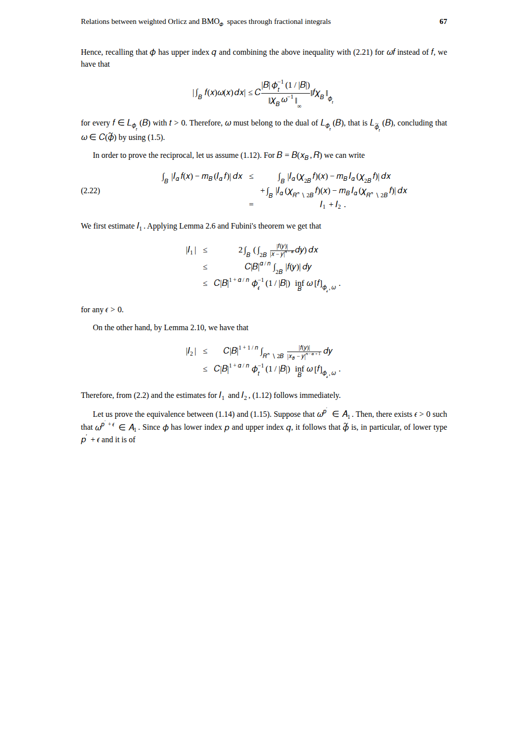Relations between weighted Orlicz and BMOϕ spaces through fractional integrals 67
Hence, recalling that ϕ has upper index q and combining the above inequality with (2.21) for ωf instead of f, we have that
| ∫B f(x) ω(x) dx | ≤ C |B| ϕt−1 (1/|B|) ‖χBω−1‖ ∞ ‖fχB‖ ϕt
for every f∈Lϕt(B) with t>0. Therefore, ω must belong to the dual of Lϕt(B), that is Lϕ~t(B), concluding that ω∈C(ϕ~) by using (1.5).
In order to prove the reciprocal, let us assume (1.12). For B=B(xB,R) we can write
(2.22)
∫B |Iαf(x)−mB(Iαf)| dx ≤ ∫B |Iα(χ2Bf)(x)−mBIα(χ2Bf)| dx + ∫B | Iα(χRn∖2Bf)(x)−mBIα(χRn∖2Bf) | dx = I1+I2.
We first estimate I1. Applying Lemma 2.6 and Fubini's theorem we get that
|I1| ≤ 2 ∫B ( ∫2B |f(y)| |x−y|n−α dy ) dx ≤ C |B|α/n ∫2B |f(y)| dy ≤ C |B|1+α/n ϕϵ−1 (1/|B|) infB ω [f] ϕϵ,ω .
for any ϵ>0.
On the other hand, by Lemma 2.10, we have that
|I2| ≤ C |B|1+1/n ∫Rn∖2B |f(y)| |xB−y|n−α+1 dy ≤ C |B|1+α/n ϕt−1 (1/|B|) infB ω [f] ϕϵ,ω .
Therefore, from (2.2) and the estimates for I1 and I2, (1.12) follows immediately.
Let us prove the equivalence between (1.14) and (1.15). Suppose that ωp′∈A1. Then, there exists ϵ>0 such that ωp′+ϵ∈A1. Since ϕ has lower index p and upper index q, it follows that ϕ~ is, in particular, of lower type p′+ϵ and it is of